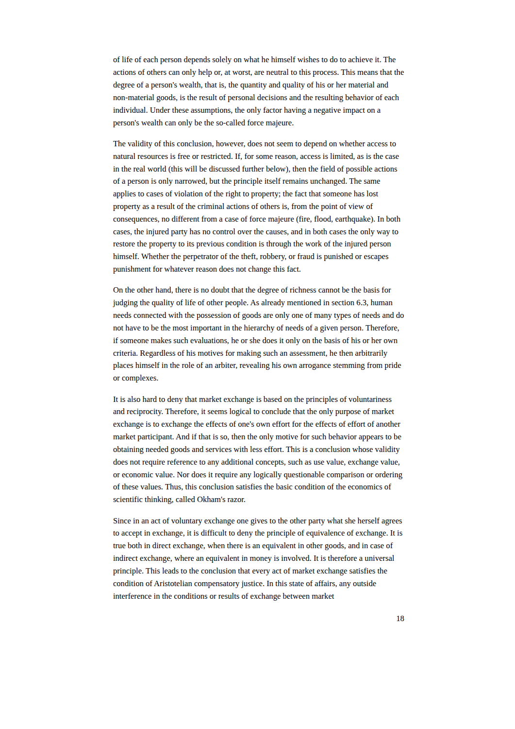of life of each person depends solely on what he himself wishes to do to achieve it. The actions of others can only help or, at worst, are neutral to this process. This means that the degree of a person's wealth, that is, the quantity and quality of his or her material and non-material goods, is the result of personal decisions and the resulting behavior of each individual. Under these assumptions, the only factor having a negative impact on a person's wealth can only be the so-called force majeure.
The validity of this conclusion, however, does not seem to depend on whether access to natural resources is free or restricted. If, for some reason, access is limited, as is the case in the real world (this will be discussed further below), then the field of possible actions of a person is only narrowed, but the principle itself remains unchanged. The same applies to cases of violation of the right to property; the fact that someone has lost property as a result of the criminal actions of others is, from the point of view of consequences, no different from a case of force majeure (fire, flood, earthquake). In both cases, the injured party has no control over the causes, and in both cases the only way to restore the property to its previous condition is through the work of the injured person himself. Whether the perpetrator of the theft, robbery, or fraud is punished or escapes punishment for whatever reason does not change this fact.
On the other hand, there is no doubt that the degree of richness cannot be the basis for judging the quality of life of other people. As already mentioned in section 6.3, human needs connected with the possession of goods are only one of many types of needs and do not have to be the most important in the hierarchy of needs of a given person. Therefore, if someone makes such evaluations, he or she does it only on the basis of his or her own criteria. Regardless of his motives for making such an assessment, he then arbitrarily places himself in the role of an arbiter, revealing his own arrogance stemming from pride or complexes.
It is also hard to deny that market exchange is based on the principles of voluntariness and reciprocity. Therefore, it seems logical to conclude that the only purpose of market exchange is to exchange the effects of one's own effort for the effects of effort of another market participant. And if that is so, then the only motive for such behavior appears to be obtaining needed goods and services with less effort. This is a conclusion whose validity does not require reference to any additional concepts, such as use value, exchange value, or economic value. Nor does it require any logically questionable comparison or ordering of these values. Thus, this conclusion satisfies the basic condition of the economics of scientific thinking, called Okham's razor.
Since in an act of voluntary exchange one gives to the other party what she herself agrees to accept in exchange, it is difficult to deny the principle of equivalence of exchange. It is true both in direct exchange, when there is an equivalent in other goods, and in case of indirect exchange, where an equivalent in money is involved. It is therefore a universal principle. This leads to the conclusion that every act of market exchange satisfies the condition of Aristotelian compensatory justice. In this state of affairs, any outside interference in the conditions or results of exchange between market
18